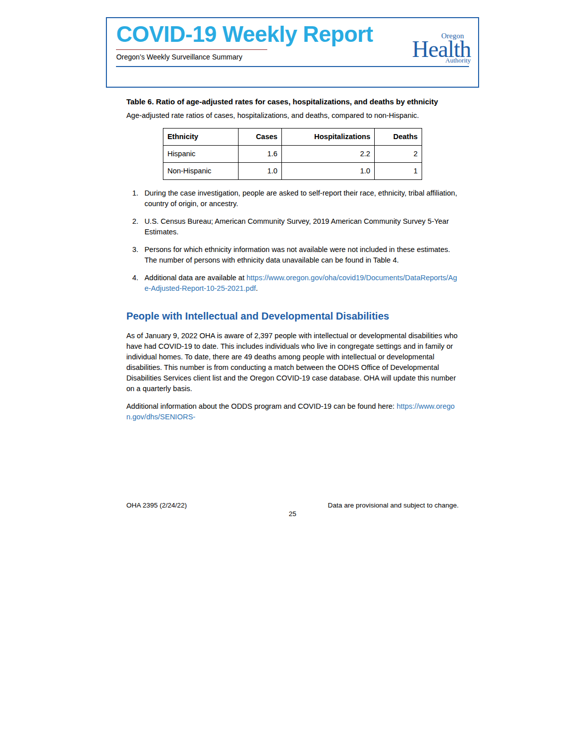COVID-19 Weekly Report
Oregon’s Weekly Surveillance Summary
Oregon Health Authority
Table 6. Ratio of age-adjusted rates for cases, hospitalizations, and deaths by ethnicity
Age-adjusted rate ratios of cases, hospitalizations, and deaths, compared to non-Hispanic.
| Ethnicity | Cases | Hospitalizations | Deaths |
| --- | --- | --- | --- |
| Hispanic | 1.6 | 2.2 | 2 |
| Non-Hispanic | 1.0 | 1.0 | 1 |
During the case investigation, people are asked to self-report their race, ethnicity, tribal affiliation, country of origin, or ancestry.
U.S. Census Bureau; American Community Survey, 2019 American Community Survey 5-Year Estimates.
Persons for which ethnicity information was not available were not included in these estimates. The number of persons with ethnicity data unavailable can be found in Table 4.
Additional data are available at https://www.oregon.gov/oha/covid19/Documents/DataReports/Age-Adjusted-Report-10-25-2021.pdf.
People with Intellectual and Developmental Disabilities
As of January 9, 2022 OHA is aware of 2,397 people with intellectual or developmental disabilities who have had COVID-19 to date. This includes individuals who live in congregate settings and in family or individual homes. To date, there are 49 deaths among people with intellectual or developmental disabilities. This number is from conducting a match between the ODHS Office of Developmental Disabilities Services client list and the Oregon COVID-19 case database. OHA will update this number on a quarterly basis.
Additional information about the ODDS program and COVID-19 can be found here: https://www.oregon.gov/dhs/SENIORS-
OHA 2395 (2/24/22) Data are provisional and subject to change.
25